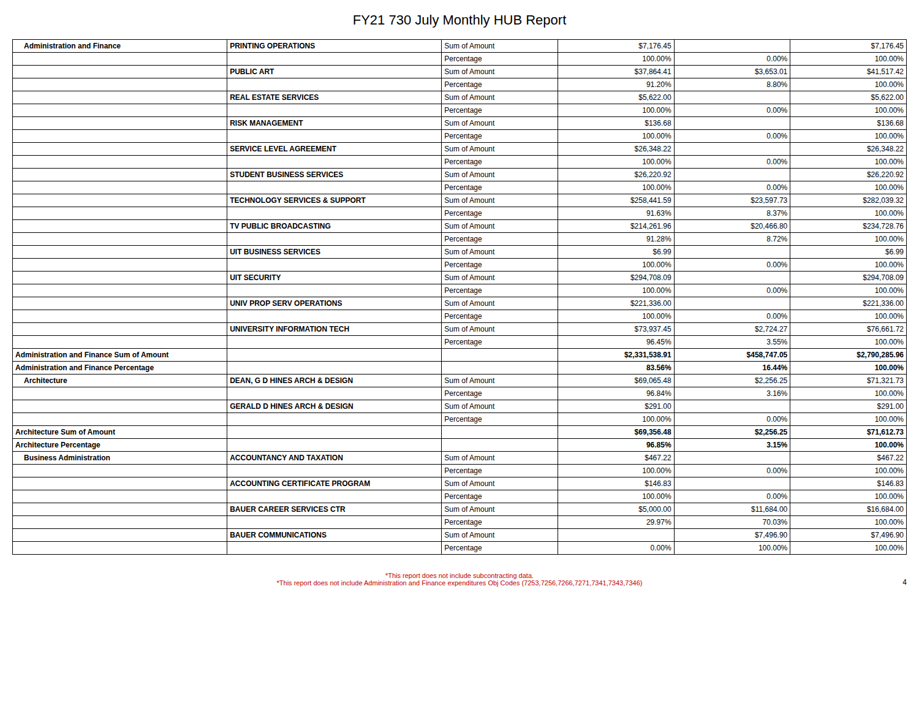FY21 730 July Monthly HUB Report
| Administration and Finance | PRINTING OPERATIONS | Sum of Amount | $7,176.45 | | $7,176.45 |
| | | Percentage | 100.00% | 0.00% | 100.00% |
| | PUBLIC ART | Sum of Amount | $37,864.41 | $3,653.01 | $41,517.42 |
| | | Percentage | 91.20% | 8.80% | 100.00% |
| | REAL ESTATE SERVICES | Sum of Amount | $5,622.00 | | $5,622.00 |
| | | Percentage | 100.00% | 0.00% | 100.00% |
| | RISK MANAGEMENT | Sum of Amount | $136.68 | | $136.68 |
| | | Percentage | 100.00% | 0.00% | 100.00% |
| | SERVICE LEVEL AGREEMENT | Sum of Amount | $26,348.22 | | $26,348.22 |
| | | Percentage | 100.00% | 0.00% | 100.00% |
| | STUDENT BUSINESS SERVICES | Sum of Amount | $26,220.92 | | $26,220.92 |
| | | Percentage | 100.00% | 0.00% | 100.00% |
| | TECHNOLOGY SERVICES & SUPPORT | Sum of Amount | $258,441.59 | $23,597.73 | $282,039.32 |
| | | Percentage | 91.63% | 8.37% | 100.00% |
| | TV PUBLIC BROADCASTING | Sum of Amount | $214,261.96 | $20,466.80 | $234,728.76 |
| | | Percentage | 91.28% | 8.72% | 100.00% |
| | UIT BUSINESS SERVICES | Sum of Amount | $6.99 | | $6.99 |
| | | Percentage | 100.00% | 0.00% | 100.00% |
| | UIT SECURITY | Sum of Amount | $294,708.09 | | $294,708.09 |
| | | Percentage | 100.00% | 0.00% | 100.00% |
| | UNIV PROP SERV OPERATIONS | Sum of Amount | $221,336.00 | | $221,336.00 |
| | | Percentage | 100.00% | 0.00% | 100.00% |
| | UNIVERSITY INFORMATION TECH | Sum of Amount | $73,937.45 | $2,724.27 | $76,661.72 |
| | | Percentage | 96.45% | 3.55% | 100.00% |
| Administration and Finance Sum of Amount | | | $2,331,538.91 | $458,747.05 | $2,790,285.96 |
| Administration and Finance Percentage | | | 83.56% | 16.44% | 100.00% |
| Architecture | DEAN, G D HINES ARCH & DESIGN | Sum of Amount | $69,065.48 | $2,256.25 | $71,321.73 |
| | | Percentage | 96.84% | 3.16% | 100.00% |
| | GERALD D HINES ARCH & DESIGN | Sum of Amount | $291.00 | | $291.00 |
| | | Percentage | 100.00% | 0.00% | 100.00% |
| Architecture Sum of Amount | | | $69,356.48 | $2,256.25 | $71,612.73 |
| Architecture Percentage | | | 96.85% | 3.15% | 100.00% |
| Business Administration | ACCOUNTANCY AND TAXATION | Sum of Amount | $467.22 | | $467.22 |
| | | Percentage | 100.00% | 0.00% | 100.00% |
| | ACCOUNTING CERTIFICATE PROGRAM | Sum of Amount | $146.83 | | $146.83 |
| | | Percentage | 100.00% | 0.00% | 100.00% |
| | BAUER CAREER SERVICES CTR | Sum of Amount | $5,000.00 | $11,684.00 | $16,684.00 |
| | | Percentage | 29.97% | 70.03% | 100.00% |
| | BAUER COMMUNICATIONS | Sum of Amount | | $7,496.90 | $7,496.90 |
| | | Percentage | 0.00% | 100.00% | 100.00% |
*This report does not include subcontracting data.
*This report does not include Administration and Finance expenditures Obj Codes (7253,7256,7266,7271,7341,7343,7346)
4